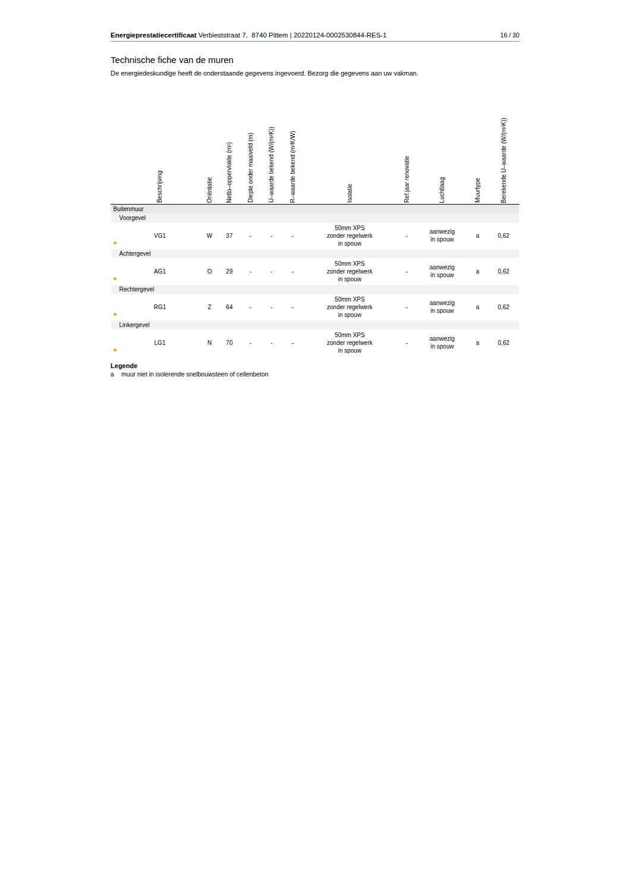Energieprestatiecertificaat Verbieststraat 7, 8740 Pittem | 20220124-0002530844-RES-1
16 / 30
Technische fiche van de muren
De energiedeskundige heeft de onderstaande gegevens ingevoerd. Bezorg die gegevens aan uw vakman.
| | Beschrijving | Oriëntatie | Netto–oppervlakte (m²) | Diepte onder maaiveld (m) | U–waarde bekend (W/(m²K)) | R–waarde bekend (m²K/W) | Isolatie | Ref.jaar renovatie | Luchtlaag | Muurtype | Berekende U–waarde (W/(m²K)) |
| --- | --- | --- | --- | --- | --- | --- | --- | --- | --- | --- | --- |
| Buitenmuur |
| Voorgevel |
| | VG1 | W | 37 | - | - | - | 50mm XPS zonder regelwerk in spouw | - | aanwezig in spouw | a | 0,62 |
| Achtergevel |
| | AG1 | O | 29 | - | - | - | 50mm XPS zonder regelwerk in spouw | - | aanwezig in spouw | a | 0,62 |
| Rechtergevel |
| | RG1 | Z | 64 | - | - | - | 50mm XPS zonder regelwerk in spouw | - | aanwezig in spouw | a | 0,62 |
| Linkergevel |
| | LG1 | N | 70 | - | - | - | 50mm XPS zonder regelwerk in spouw | - | aanwezig in spouw | a | 0,62 |
Legende
a
muur niet in isolerende snelbouwsteen of cellenbeton